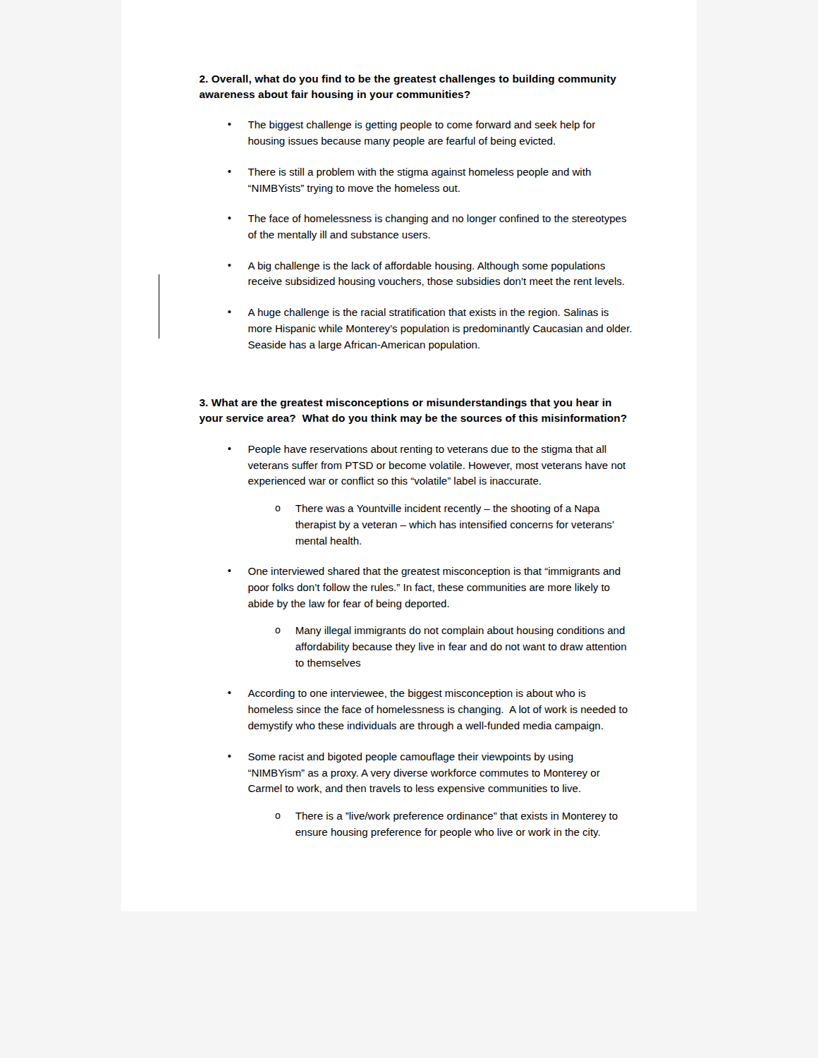2. Overall, what do you find to be the greatest challenges to building community awareness about fair housing in your communities?
The biggest challenge is getting people to come forward and seek help for housing issues because many people are fearful of being evicted.
There is still a problem with the stigma against homeless people and with “NIMBYists” trying to move the homeless out.
The face of homelessness is changing and no longer confined to the stereotypes of the mentally ill and substance users.
A big challenge is the lack of affordable housing. Although some populations receive subsidized housing vouchers, those subsidies don’t meet the rent levels.
A huge challenge is the racial stratification that exists in the region. Salinas is more Hispanic while Monterey’s population is predominantly Caucasian and older. Seaside has a large African-American population.
3. What are the greatest misconceptions or misunderstandings that you hear in your service area? What do you think may be the sources of this misinformation?
People have reservations about renting to veterans due to the stigma that all veterans suffer from PTSD or become volatile. However, most veterans have not experienced war or conflict so this “volatile” label is inaccurate.
There was a Yountville incident recently – the shooting of a Napa therapist by a veteran – which has intensified concerns for veterans’ mental health.
One interviewed shared that the greatest misconception is that “immigrants and poor folks don’t follow the rules.” In fact, these communities are more likely to abide by the law for fear of being deported.
Many illegal immigrants do not complain about housing conditions and affordability because they live in fear and do not want to draw attention to themselves
According to one interviewee, the biggest misconception is about who is homeless since the face of homelessness is changing. A lot of work is needed to demystify who these individuals are through a well-funded media campaign.
Some racist and bigoted people camouflage their viewpoints by using “NIMBYism” as a proxy. A very diverse workforce commutes to Monterey or Carmel to work, and then travels to less expensive communities to live.
There is a ”live/work preference ordinance” that exists in Monterey to ensure housing preference for people who live or work in the city.